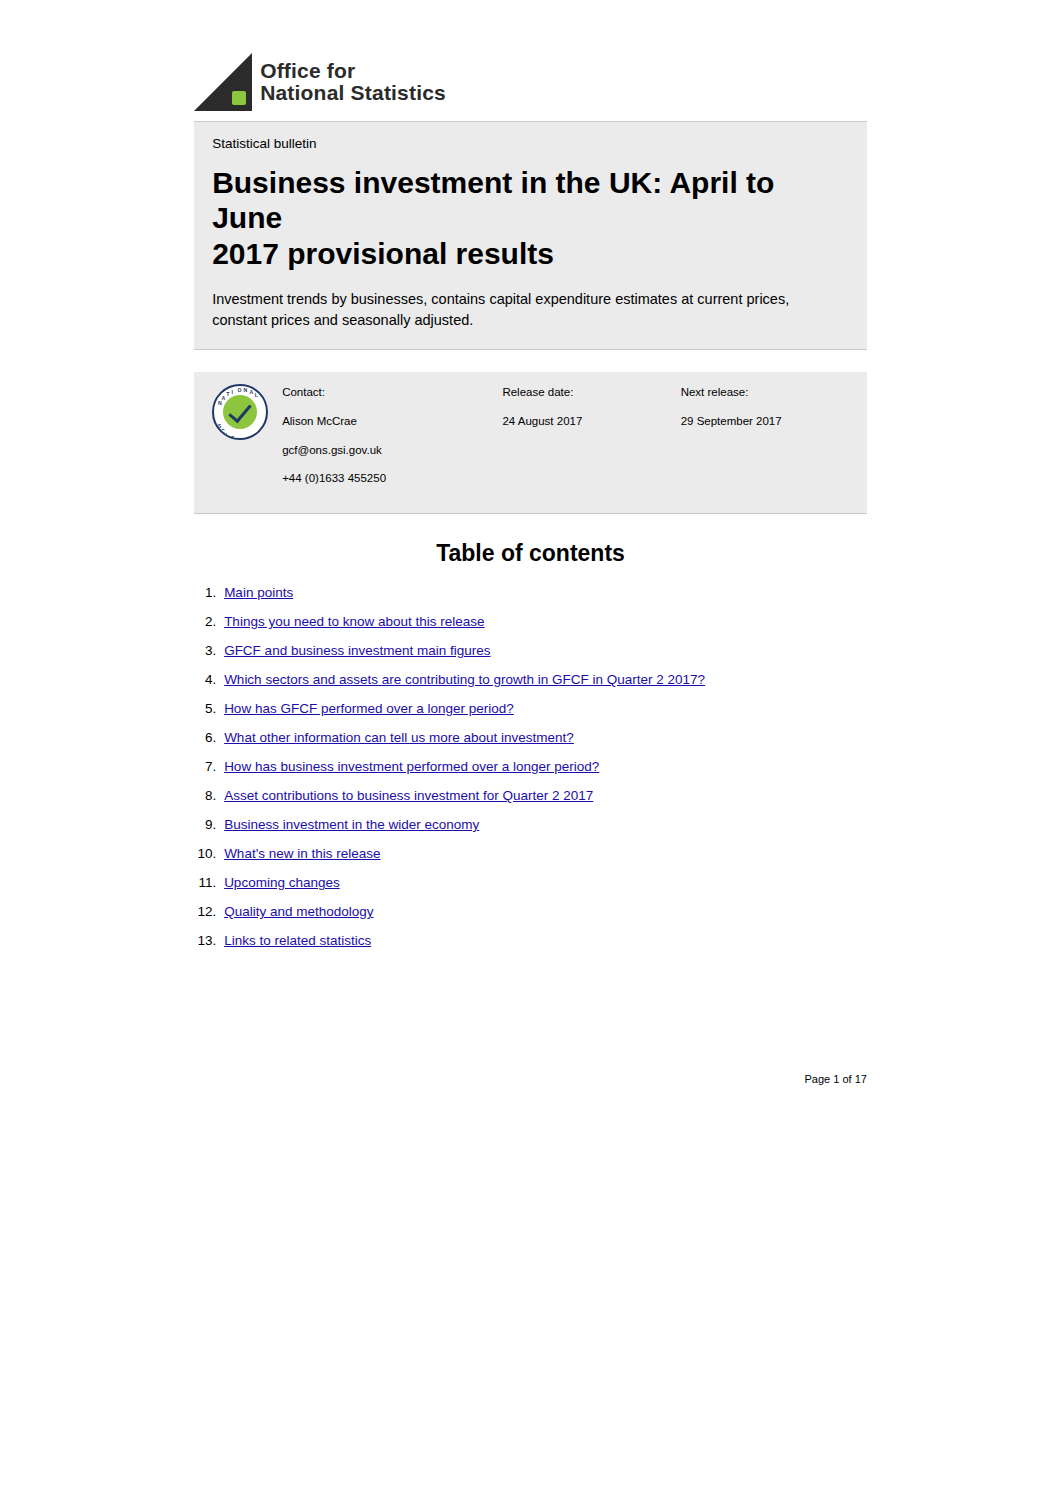Office for
National Statistics
Statistical bulletin
Business investment in the UK: April to June
2017 provisional results
Investment trends by businesses, contains capital expenditure estimates at current prices, constant prices and seasonally adjusted.
N A T I O N A L S T A T I S T I C S
Contact:
Alison McCrae
gcf@ons.gsi.gov.uk
+44 (0)1633 455250
Release date:
24 August 2017
Next release:
29 September 2017
Table of contents
Main points
Things you need to know about this release
GFCF and business investment main figures
Which sectors and assets are contributing to growth in GFCF in Quarter 2 2017?
How has GFCF performed over a longer period?
What other information can tell us more about investment?
How has business investment performed over a longer period?
Asset contributions to business investment for Quarter 2 2017
Business investment in the wider economy
What's new in this release
Upcoming changes
Quality and methodology
Links to related statistics
Page 1 of 17